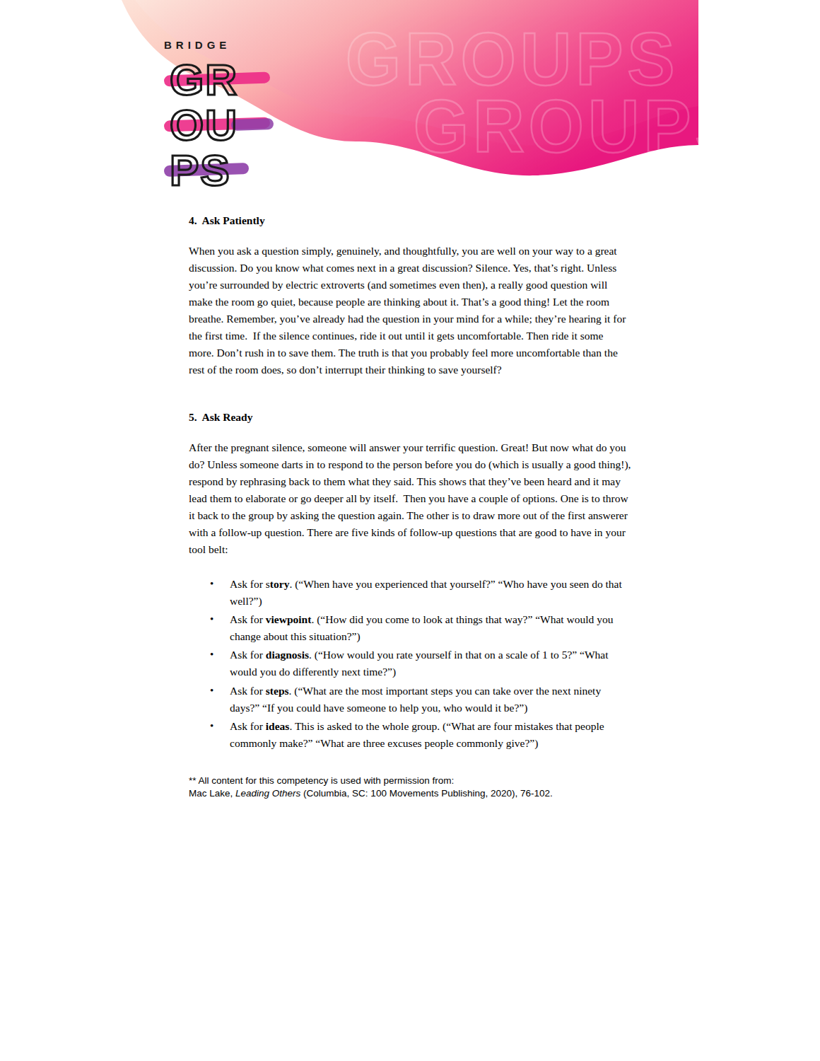GROUPS GROUPS
BRIDGE
GR OU PS
4. Ask Patiently
When you ask a question simply, genuinely, and thoughtfully, you are well on your way to a great discussion. Do you know what comes next in a great discussion? Silence. Yes, that’s right. Unless you’re surrounded by electric extroverts (and sometimes even then), a really good question will make the room go quiet, because people are thinking about it. That’s a good thing! Let the room breathe. Remember, you’ve already had the question in your mind for a while; they’re hearing it for the first time. If the silence continues, ride it out until it gets uncomfortable. Then ride it some more. Don’t rush in to save them. The truth is that you probably feel more uncomfortable than the rest of the room does, so don’t interrupt their thinking to save yourself?
5. Ask Ready
After the pregnant silence, someone will answer your terrific question. Great! But now what do you do? Unless someone darts in to respond to the person before you do (which is usually a good thing!), respond by rephrasing back to them what they said. This shows that they’ve been heard and it may lead them to elaborate or go deeper all by itself. Then you have a couple of options. One is to throw it back to the group by asking the question again. The other is to draw more out of the first answerer with a follow-up question. There are five kinds of follow-up questions that are good to have in your tool belt:
Ask for story. (“When have you experienced that yourself?” “Who have you seen do that well?”)
Ask for viewpoint. (“How did you come to look at things that way?” “What would you change about this situation?”)
Ask for diagnosis. (“How would you rate yourself in that on a scale of 1 to 5?” “What would you do differently next time?”)
Ask for steps. (“What are the most important steps you can take over the next ninety days?” “If you could have someone to help you, who would it be?”)
Ask for ideas. This is asked to the whole group. (“What are four mistakes that people commonly make?” “What are three excuses people commonly give?”)
** All content for this competency is used with permission from:
Mac Lake, Leading Others (Columbia, SC: 100 Movements Publishing, 2020), 76-102.